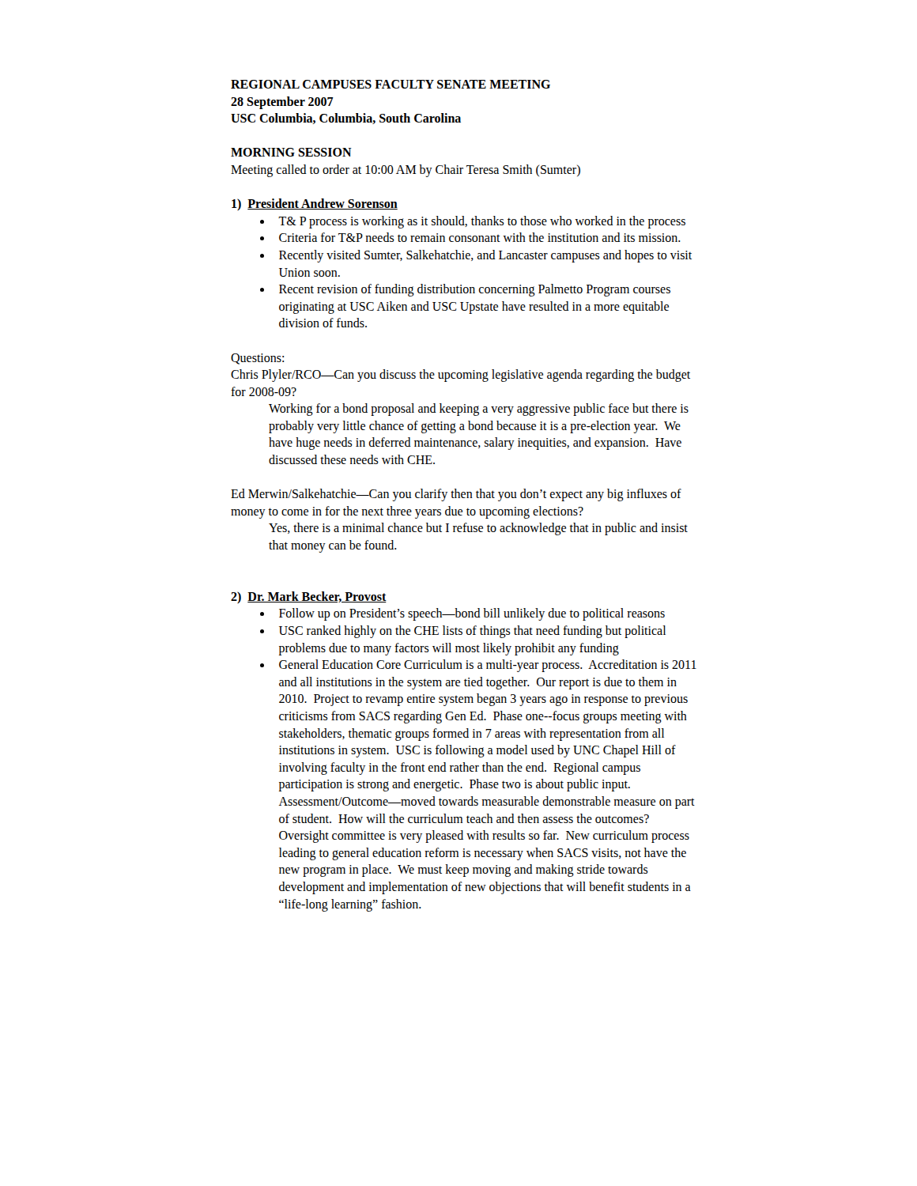REGIONAL CAMPUSES FACULTY SENATE MEETING
28 September 2007
USC Columbia, Columbia, South Carolina
MORNING SESSION
Meeting called to order at 10:00 AM by Chair Teresa Smith (Sumter)
1) President Andrew Sorenson
T& P process is working as it should, thanks to those who worked in the process
Criteria for T&P needs to remain consonant with the institution and its mission.
Recently visited Sumter, Salkehatchie, and Lancaster campuses and hopes to visit Union soon.
Recent revision of funding distribution concerning Palmetto Program courses originating at USC Aiken and USC Upstate have resulted in a more equitable division of funds.
Questions:
Chris Plyler/RCO—Can you discuss the upcoming legislative agenda regarding the budget for 2008-09?
Working for a bond proposal and keeping a very aggressive public face but there is probably very little chance of getting a bond because it is a pre-election year. We have huge needs in deferred maintenance, salary inequities, and expansion. Have discussed these needs with CHE.
Ed Merwin/Salkehatchie—Can you clarify then that you don’t expect any big influxes of money to come in for the next three years due to upcoming elections?
Yes, there is a minimal chance but I refuse to acknowledge that in public and insist that money can be found.
2) Dr. Mark Becker, Provost
Follow up on President’s speech—bond bill unlikely due to political reasons
USC ranked highly on the CHE lists of things that need funding but political problems due to many factors will most likely prohibit any funding
General Education Core Curriculum is a multi-year process. Accreditation is 2011 and all institutions in the system are tied together. Our report is due to them in 2010. Project to revamp entire system began 3 years ago in response to previous criticisms from SACS regarding Gen Ed. Phase one--focus groups meeting with stakeholders, thematic groups formed in 7 areas with representation from all institutions in system. USC is following a model used by UNC Chapel Hill of involving faculty in the front end rather than the end. Regional campus participation is strong and energetic. Phase two is about public input. Assessment/Outcome—moved towards measurable demonstrable measure on part of student. How will the curriculum teach and then assess the outcomes? Oversight committee is very pleased with results so far. New curriculum process leading to general education reform is necessary when SACS visits, not have the new program in place. We must keep moving and making stride towards development and implementation of new objections that will benefit students in a “life-long learning” fashion.